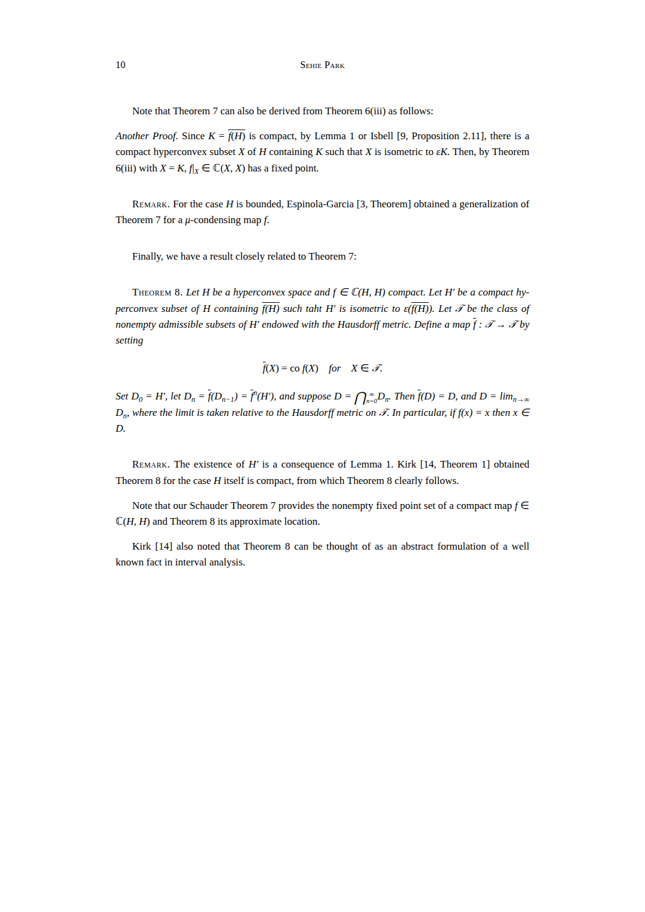10
Sehie Park
Note that Theorem 7 can also be derived from Theorem 6(iii) as follows:
Another Proof. Since K = f(H) is compact, by Lemma 1 or Isbell [9, Proposition 2.11], there is a compact hyperconvex subset X of H containing K such that X is isometric to εK. Then, by Theorem 6(iii) with X = K, f|X ∈ ℂ(X, X) has a fixed point.
Remark. For the case H is bounded, Espinola-Garcia [3, Theorem] obtained a generalization of Theorem 7 for a μ-condensing map f.
Finally, we have a result closely related to Theorem 7:
Theorem 8. Let H be a hyperconvex space and f ∈ ℂ(H, H) compact. Let H′ be a compact hyperconvex subset of H containing f(H) such taht H′ is isometric to ε(f(H)). Let 𝒯 be the class of nonempty admissible subsets of H′ endowed with the Hausdorff metric. Define a map f : 𝒯 → 𝒯 by setting
f(X) = co f(X) for X ∈ 𝒯.
Set D0 = H′, let Dn = f(Dn−1) = fn(H′), and suppose D = ⋂∞n=0 Dn. Then f(D) = D, and D = limn→∞ Dn, where the limit is taken relative to the Hausdorff metric on 𝒯. In particular, if f(x) = x then x ∈ D.
Remark. The existence of H′ is a consequence of Lemma 1. Kirk [14, Theorem 1] obtained Theorem 8 for the case H itself is compact, from which Theorem 8 clearly follows.
Note that our Schauder Theorem 7 provides the nonempty fixed point set of a compact map f ∈ ℂ(H, H) and Theorem 8 its approximate location.
Kirk [14] also noted that Theorem 8 can be thought of as an abstract formulation of a well known fact in interval analysis.